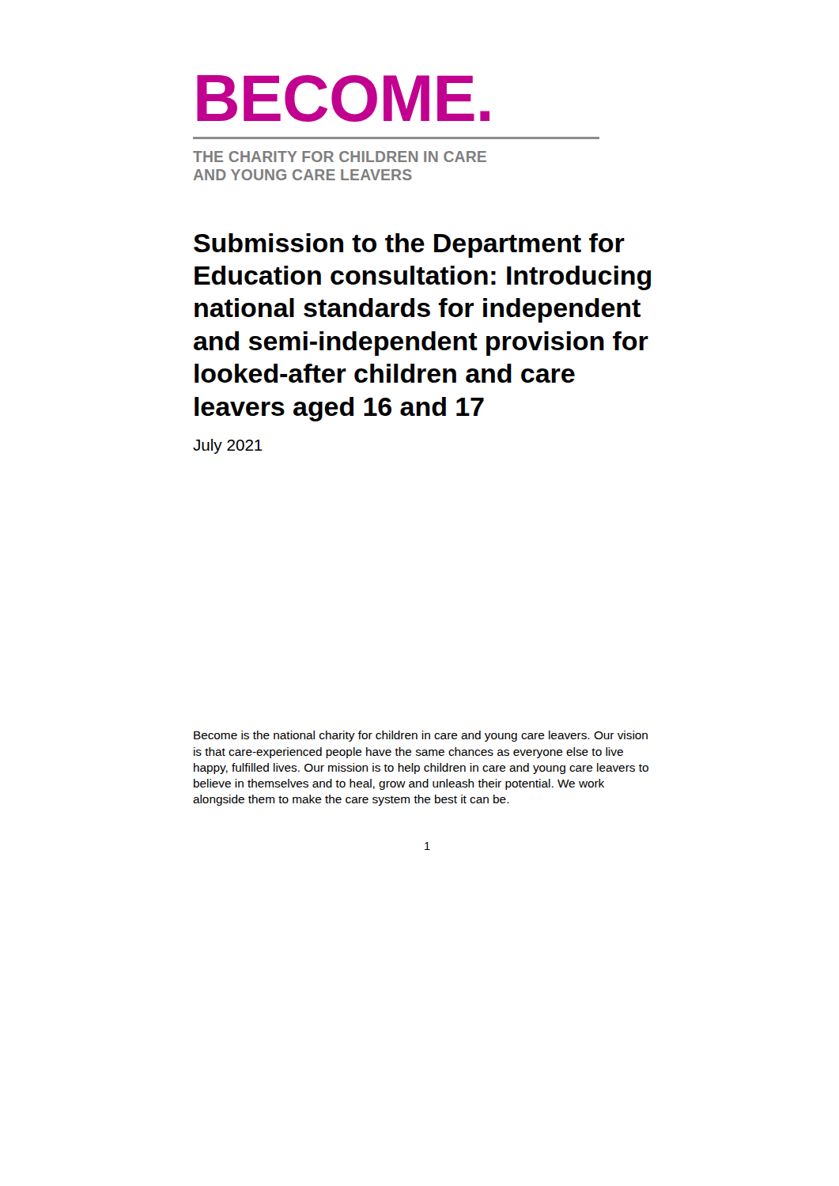BECOME.
The charity for children in care
and young care leavers
Submission to the Department for Education consultation: Introducing national standards for independent and semi-independent provision for looked-after children and care leavers aged 16 and 17
July 2021
Become is the national charity for children in care and young care leavers. Our vision is that care-experienced people have the same chances as everyone else to live happy, fulfilled lives. Our mission is to help children in care and young care leavers to believe in themselves and to heal, grow and unleash their potential. We work alongside them to make the care system the best it can be.
1